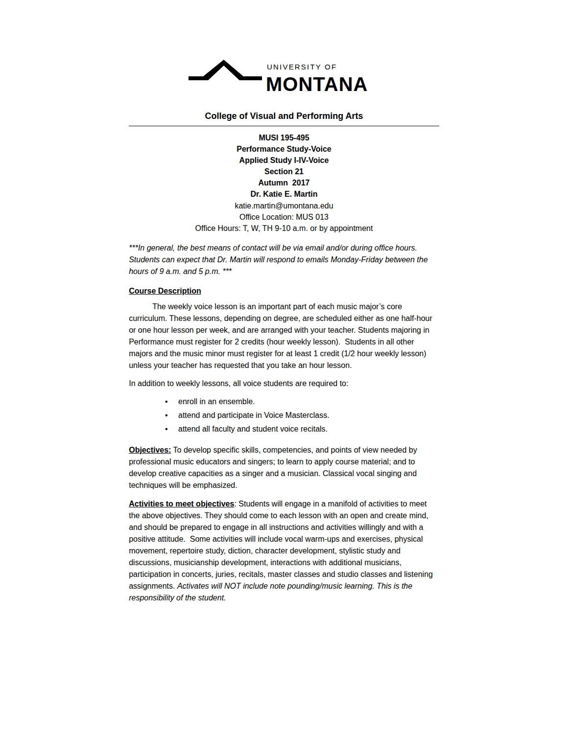UNIVERSITY OF MONTANA
College of Visual and Performing Arts
MUSI 195-495
Performance Study-Voice
Applied Study I-IV-Voice
Section 21
Autumn 2017
Dr. Katie E. Martin
katie.martin@umontana.edu
Office Location: MUS 013
Office Hours: T, W, TH 9-10 a.m. or by appointment
***In general, the best means of contact will be via email and/or during office hours. Students can expect that Dr. Martin will respond to emails Monday-Friday between the hours of 9 a.m. and 5 p.m. ***
Course Description
The weekly voice lesson is an important part of each music major’s core curriculum. These lessons, depending on degree, are scheduled either as one half-hour or one hour lesson per week, and are arranged with your teacher. Students majoring in Performance must register for 2 credits (hour weekly lesson). Students in all other majors and the music minor must register for at least 1 credit (1/2 hour weekly lesson) unless your teacher has requested that you take an hour lesson.
In addition to weekly lessons, all voice students are required to:
enroll in an ensemble.
attend and participate in Voice Masterclass.
attend all faculty and student voice recitals.
Objectives: To develop specific skills, competencies, and points of view needed by professional music educators and singers; to learn to apply course material; and to develop creative capacities as a singer and a musician. Classical vocal singing and techniques will be emphasized.
Activities to meet objectives: Students will engage in a manifold of activities to meet the above objectives. They should come to each lesson with an open and create mind, and should be prepared to engage in all instructions and activities willingly and with a positive attitude. Some activities will include vocal warm-ups and exercises, physical movement, repertoire study, diction, character development, stylistic study and discussions, musicianship development, interactions with additional musicians, participation in concerts, juries, recitals, master classes and studio classes and listening assignments. Activates will NOT include note pounding/music learning. This is the responsibility of the student.